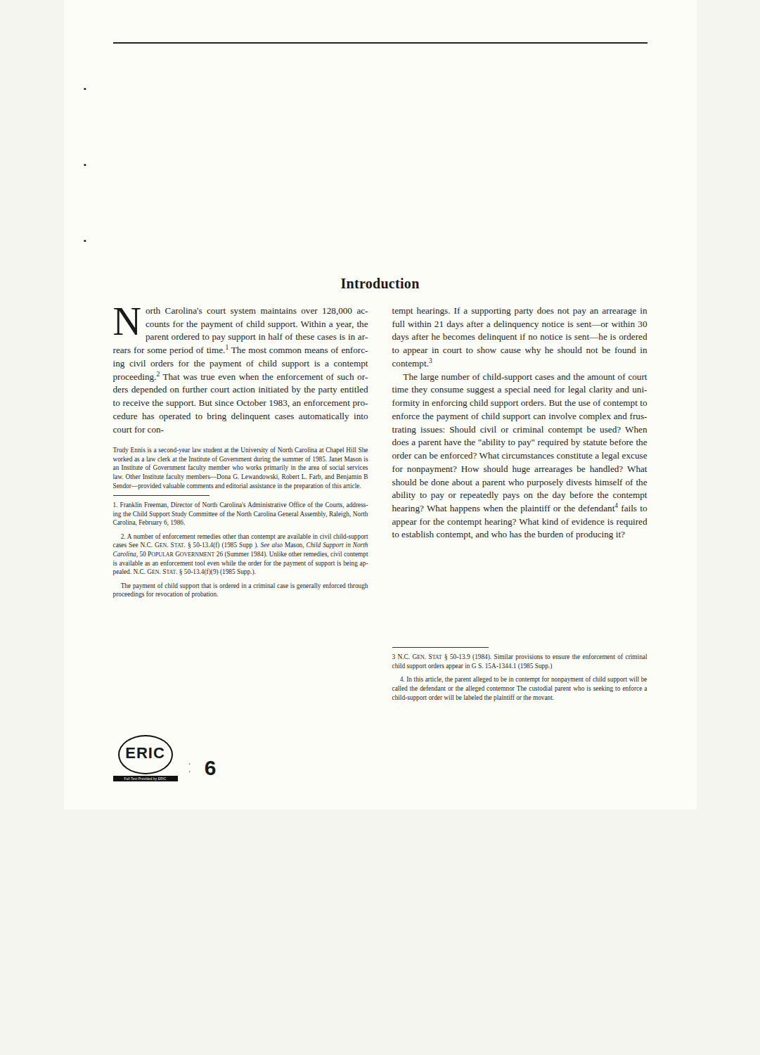• • •
Introduction
N
orth Carolina's court system maintains over 128,000 accounts for the payment of child support. Within a year, the parent ordered to pay support in half of these cases is in arrears for some period of time.1 The most common means of enforcing civil orders for the payment of child support is a contempt proceeding.2 That was true even when the enforcement of such orders depended on further court action initiated by the party entitled to receive the support. But since October 1983, an enforcement procedure has operated to bring delinquent cases automatically into court for con-
Trudy Ennis is a second-year law student at the University of North Carolina at Chapel Hill She worked as a law clerk at the Institute of Government during the summer of 1985. Janet Mason is an Institute of Government faculty member who works primarily in the area of social services law. Other Institute faculty members—Dona G. Lewandowski, Robert L. Farb, and Benjamin B Sendor—provided valuable comments and editorial assistance in the preparation of this article.
1. Franklin Freeman, Director of North Carolina's Administrative Office of the Courts, addressing the Child Support Study Committee of the North Carolina General Assembly, Raleigh, North Carolina, February 6, 1986.
2. A number of enforcement remedies other than contempt are available in civil child-support cases See N.C. GEN. STAT. § 50-13.4(f) (1985 Supp ). See also Mason, Child Support in North Carolina, 50 POPULAR GOVERNMENT 26 (Summer 1984). Unlike other remedies, civil contempt is available as an enforcement tool even while the order for the payment of support is being appealed. N.C. GEN. STAT. § 50-13.4(f)(9) (1985 Supp.).
The payment of child support that is ordered in a criminal case is generally enforced through proceedings for revocation of probation.
tempt hearings. If a supporting party does not pay an arrearage in full within 21 days after a delinquency notice is sent—or within 30 days after he becomes delinquent if no notice is sent—he is ordered to appear in court to show cause why he should not be found in contempt.3
The large number of child-support cases and the amount of court time they consume suggest a special need for legal clarity and uniformity in enforcing child support orders. But the use of contempt to enforce the payment of child support can involve complex and frustrating issues: Should civil or criminal contempt be used? When does a parent have the "ability to pay" required by statute before the order can be enforced? What circumstances constitute a legal excuse for nonpayment? How should huge arrearages be handled? What should be done about a parent who purposely divests himself of the ability to pay or repeatedly pays on the day before the contempt hearing? What happens when the plaintiff or the defendant4 fails to appear for the contempt hearing? What kind of evidence is required to establish contempt, and who has the burden of producing it?
3 N.C. GEN. STAT § 50-13.9 (1984). Similar provisions to ensure the enforcement of criminal child support orders appear in G S. 15A-1344.1 (1985 Supp.)
4. In this article, the parent alleged to be in contempt for nonpayment of child support will be called the defendant or the alleged contemnor The custodial parent who is seeking to enforce a child-support order will be labeled the plaintiff or the movant.
ERIC
Full Text Provided by ERIC
′
′
6